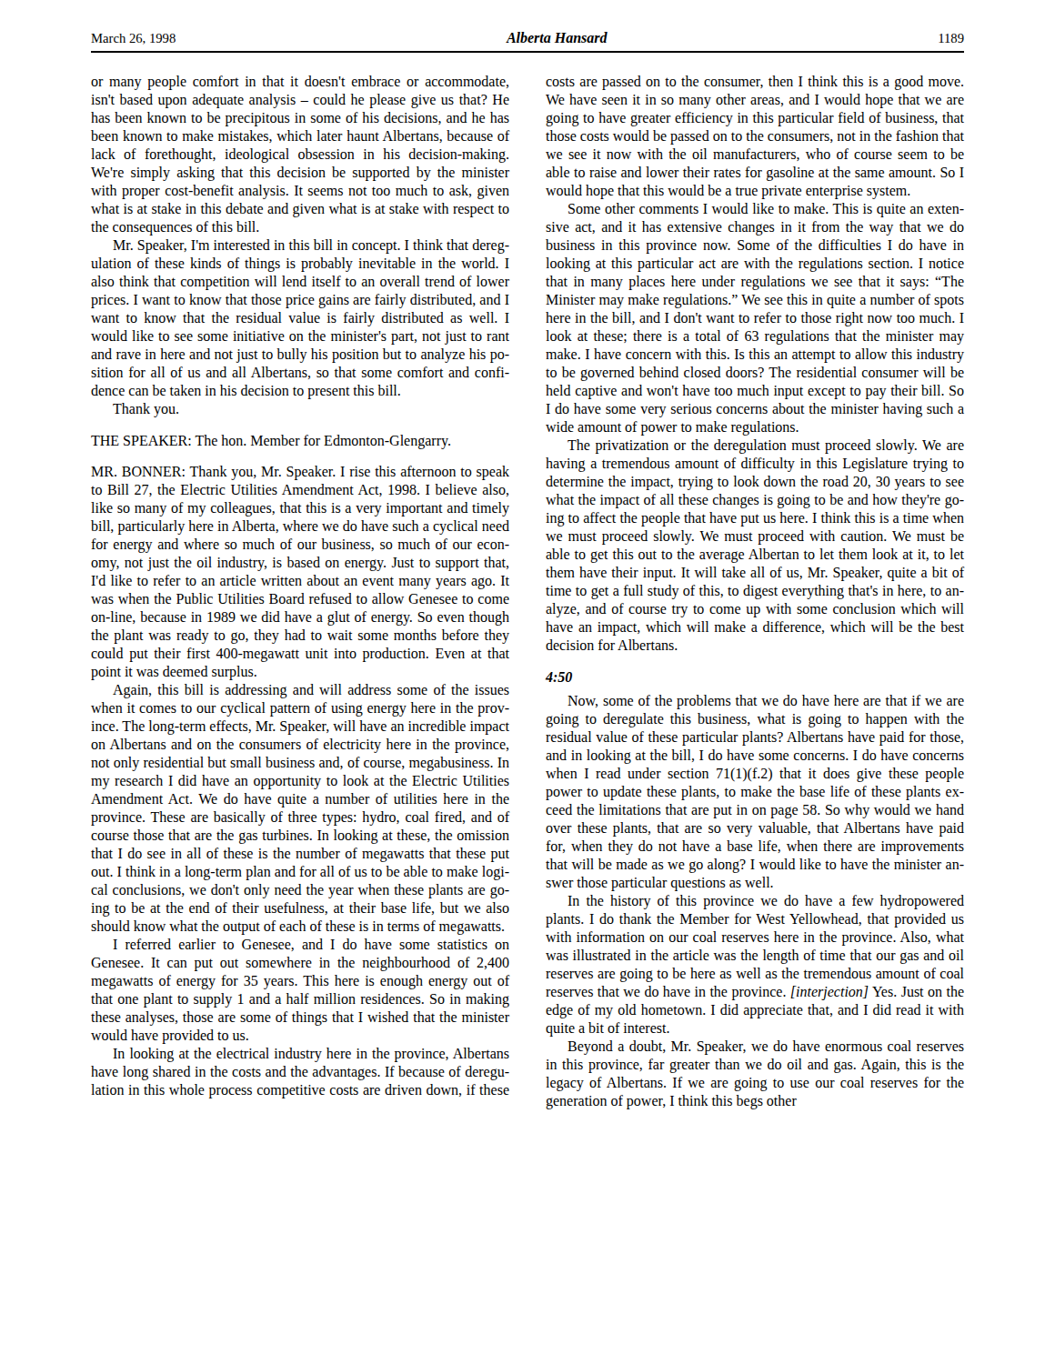March 26, 1998 Alberta Hansard 1189
or many people comfort in that it doesn't embrace or accommodate, isn't based upon adequate analysis – could he please give us that? He has been known to be precipitous in some of his decisions, and he has been known to make mistakes, which later haunt Albertans, because of lack of forethought, ideological obsession in his decision-making. We're simply asking that this decision be supported by the minister with proper cost-benefit analysis. It seems not too much to ask, given what is at stake in this debate and given what is at stake with respect to the consequences of this bill.
Mr. Speaker, I'm interested in this bill in concept. I think that deregulation of these kinds of things is probably inevitable in the world. I also think that competition will lend itself to an overall trend of lower prices. I want to know that those price gains are fairly distributed, and I want to know that the residual value is fairly distributed as well. I would like to see some initiative on the minister's part, not just to rant and rave in here and not just to bully his position but to analyze his position for all of us and all Albertans, so that some comfort and confidence can be taken in his decision to present this bill.
Thank you.
THE SPEAKER: The hon. Member for Edmonton-Glengarry.
MR. BONNER: Thank you, Mr. Speaker. I rise this afternoon to speak to Bill 27, the Electric Utilities Amendment Act, 1998. I believe also, like so many of my colleagues, that this is a very important and timely bill, particularly here in Alberta, where we do have such a cyclical need for energy and where so much of our business, so much of our economy, not just the oil industry, is based on energy. Just to support that, I'd like to refer to an article written about an event many years ago. It was when the Public Utilities Board refused to allow Genesee to come on-line, because in 1989 we did have a glut of energy. So even though the plant was ready to go, they had to wait some months before they could put their first 400-megawatt unit into production. Even at that point it was deemed surplus.
Again, this bill is addressing and will address some of the issues when it comes to our cyclical pattern of using energy here in the province. The long-term effects, Mr. Speaker, will have an incredible impact on Albertans and on the consumers of electricity here in the province, not only residential but small business and, of course, megabusiness. In my research I did have an opportunity to look at the Electric Utilities Amendment Act. We do have quite a number of utilities here in the province. These are basically of three types: hydro, coal fired, and of course those that are the gas turbines. In looking at these, the omission that I do see in all of these is the number of megawatts that these put out. I think in a long-term plan and for all of us to be able to make logical conclusions, we don't only need the year when these plants are going to be at the end of their usefulness, at their base life, but we also should know what the output of each of these is in terms of megawatts.
I referred earlier to Genesee, and I do have some statistics on Genesee. It can put out somewhere in the neighbourhood of 2,400 megawatts of energy for 35 years. This here is enough energy out of that one plant to supply 1 and a half million residences. So in making these analyses, those are some of things that I wished that the minister would have provided to us.
In looking at the electrical industry here in the province, Albertans have long shared in the costs and the advantages. If because of deregulation in this whole process competitive costs are driven down, if these costs are passed on to the consumer, then I think this is a good move. We have seen it in so many other areas, and I would hope that we are going to have greater efficiency in this particular field of business, that those costs would be passed on to the consumers, not in the fashion that we see it now with the oil manufacturers, who of course seem to be able to raise and lower their rates for gasoline at the same amount. So I would hope that this would be a true private enterprise system.
Some other comments I would like to make. This is quite an extensive act, and it has extensive changes in it from the way that we do business in this province now. Some of the difficulties I do have in looking at this particular act are with the regulations section. I notice that in many places here under regulations we see that it says: “The Minister may make regulations.” We see this in quite a number of spots here in the bill, and I don't want to refer to those right now too much. I look at these; there is a total of 63 regulations that the minister may make. I have concern with this. Is this an attempt to allow this industry to be governed behind closed doors? The residential consumer will be held captive and won't have too much input except to pay their bill. So I do have some very serious concerns about the minister having such a wide amount of power to make regulations.
The privatization or the deregulation must proceed slowly. We are having a tremendous amount of difficulty in this Legislature trying to determine the impact, trying to look down the road 20, 30 years to see what the impact of all these changes is going to be and how they're going to affect the people that have put us here. I think this is a time when we must proceed slowly. We must proceed with caution. We must be able to get this out to the average Albertan to let them look at it, to let them have their input. It will take all of us, Mr. Speaker, quite a bit of time to get a full study of this, to digest everything that's in here, to analyze, and of course try to come up with some conclusion which will have an impact, which will make a difference, which will be the best decision for Albertans.
4:50
Now, some of the problems that we do have here are that if we are going to deregulate this business, what is going to happen with the residual value of these particular plants? Albertans have paid for those, and in looking at the bill, I do have some concerns. I do have concerns when I read under section 71(1)(f.2) that it does give these people power to update these plants, to make the base life of these plants exceed the limitations that are put in on page 58. So why would we hand over these plants, that are so very valuable, that Albertans have paid for, when they do not have a base life, when there are improvements that will be made as we go along? I would like to have the minister answer those particular questions as well.
In the history of this province we do have a few hydropowered plants. I do thank the Member for West Yellowhead, that provided us with information on our coal reserves here in the province. Also, what was illustrated in the article was the length of time that our gas and oil reserves are going to be here as well as the tremendous amount of coal reserves that we do have in the province. [interjection] Yes. Just on the edge of my old hometown. I did appreciate that, and I did read it with quite a bit of interest.
Beyond a doubt, Mr. Speaker, we do have enormous coal reserves in this province, far greater than we do oil and gas. Again, this is the legacy of Albertans. If we are going to use our coal reserves for the generation of power, I think this begs other